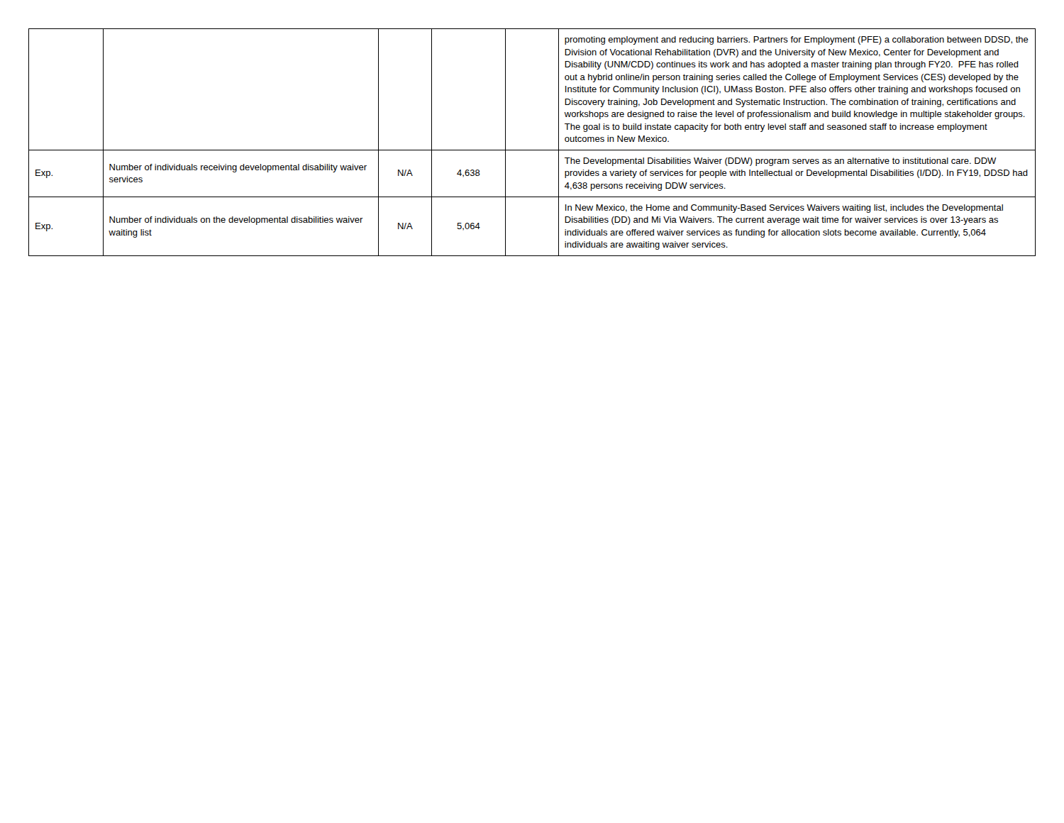| | | | | | promoting employment and reducing barriers. Partners for Employment (PFE) a collaboration between DDSD, the Division of Vocational Rehabilitation (DVR) and the University of New Mexico, Center for Development and Disability (UNM/CDD) continues its work and has adopted a master training plan through FY20. PFE has rolled out a hybrid online/in person training series called the College of Employment Services (CES) developed by the Institute for Community Inclusion (ICI), UMass Boston. PFE also offers other training and workshops focused on Discovery training, Job Development and Systematic Instruction. The combination of training, certifications and workshops are designed to raise the level of professionalism and build knowledge in multiple stakeholder groups. The goal is to build instate capacity for both entry level staff and seasoned staff to increase employment outcomes in New Mexico. |
| Exp. | Number of individuals receiving developmental disability waiver services | N/A | 4,638 | | The Developmental Disabilities Waiver (DDW) program serves as an alternative to institutional care. DDW provides a variety of services for people with Intellectual or Developmental Disabilities (I/DD). In FY19, DDSD had 4,638 persons receiving DDW services. |
| Exp. | Number of individuals on the developmental disabilities waiver waiting list | N/A | 5,064 | | In New Mexico, the Home and Community-Based Services Waivers waiting list, includes the Developmental Disabilities (DD) and Mi Via Waivers. The current average wait time for waiver services is over 13-years as individuals are offered waiver services as funding for allocation slots become available. Currently, 5,064 individuals are awaiting waiver services. |